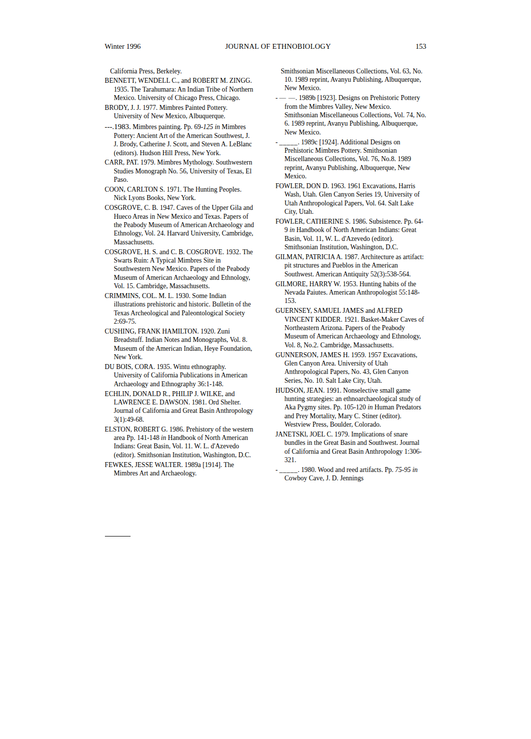Winter 1996
JOURNAL OF ETHNOBIOLOGY
153
California Press, Berkeley.
BENNETT, WENDELL C., and ROBERT M. ZINGG. 1935. The Tarahumara: An Indian Tribe of Northern Mexico. University of Chicago Press, Chicago.
BRODY, J. J. 1977. Mimbres Painted Pottery. University of New Mexico, Albuquerque.
---.1983. Mimbres painting. Pp. 69-125 in Mimbres Pottery: Ancient Art of the American Southwest, J. J. Brody, Catherine J. Scott, and Steven A. LeBlanc (editors). Hudson Hill Press, New York.
CARR, PAT. 1979. Mimbres Mythology. Southwestern Studies Monograph No. 56, University of Texas, El Paso.
COON, CARLTON S. 1971. The Hunting Peoples. Nick Lyons Books, New York.
COSGROVE, C. B. 1947. Caves of the Upper Gila and Hueco Areas in New Mexico and Texas. Papers of the Peabody Museum of American Archaeology and Ethnology, Vol. 24. Harvard University, Cambridge, Massachusetts.
COSGROVE, H. S. and C. B. COSGROVE. 1932. The Swarts Ruin: A Typical Mimbres Site in Southwestern New Mexico. Papers of the Peabody Museum of American Archaeology and Ethnology, Vol. 15. Cambridge, Massachusetts.
CRIMMINS, COL. M. L. 1930. Some Indian illustrations prehistoric and historic. Bulletin of the Texas Archeological and Paleontological Society 2:69-75.
CUSHING, FRANK HAMILTON. 1920. Zuni Breadstuff. Indian Notes and Monographs, Vol. 8. Museum of the American Indian, Heye Foundation, New York.
DU BOIS, CORA. 1935. Wintu ethnography. University of California Publications in American Archaeology and Ethnography 36:1-148.
ECHLIN, DONALD R., PHILIP J. WILKE, and LAWRENCE E. DAWSON. 1981. Ord Shelter. Journal of California and Great Basin Anthropology 3(1):49-68.
ELSTON, ROBERT G. 1986. Prehistory of the western area Pp. 141-148 in Handbook of North American Indians: Great Basin, Vol. 11. W. L. d'Azevedo (editor). Smithsonian Institution, Washington, D.C.
FEWKES, JESSE WALTER. 1989a [1914]. The Mimbres Art and Archaeology.
Smithsonian Miscellaneous Collections, Vol. 63, No. 10. 1989 reprint, Avanyu Publishing, Albuquerque, New Mexico.
- — —. 1989b [1923]. Designs on Prehistoric Pottery from the Mimbres Valley, New Mexico. Smithsonian Miscellaneous Collections, Vol. 74, No. 6. 1989 reprint, Avanyu Publishing, Albuquerque, New Mexico.
- _____. 1989c [1924]. Additional Designs on Prehistoric Mimbres Pottery. Smithsonian Miscellaneous Collections, Vol. 76, No.8. 1989 reprint, Avanyu Publishing, Albuquerque, New Mexico.
FOWLER, DON D. 1963. 1961 Excavations, Harris Wash, Utah. Glen Canyon Series 19, University of Utah Anthropological Papers, Vol. 64. Salt Lake City, Utah.
FOWLER, CATHERINE S. 1986. Subsistence. Pp. 64-9 in Handbook of North American Indians: Great Basin, Vol. 11, W. L. d'Azevedo (editor). Smithsonian Institution, Washington, D.C.
GILMAN, PATRICIA A. 1987. Architecture as artifact: pit structures and Pueblos in the American Southwest. American Antiquity 52(3):538-564.
GILMORE, HARRY W. 1953. Hunting habits of the Nevada Paiutes. American Anthropologist 55:148-153.
GUERNSEY, SAMUEL JAMES and ALFRED VINCENT KIDDER. 1921. Basket-Maker Caves of Northeastern Arizona. Papers of the Peabody Museum of American Archaeology and Ethnology, Vol. 8, No.2. Cambridge, Massachusetts.
GUNNERSON, JAMES H. 1959. 1957 Excavations, Glen Canyon Area. University of Utah Anthropological Papers, No. 43, Glen Canyon Series, No. 10. Salt Lake City, Utah.
HUDSON, JEAN. 1991. Nonselective small game hunting strategies: an ethnoarchaeological study of Aka Pygmy sites. Pp. 105-120 in Human Predators and Prey Mortality, Mary C. Stiner (editor). Westview Press, Boulder, Colorado.
JANETSKl, JOEL C. 1979. Implications of snare bundles in the Great Basin and Southwest. Journal of California and Great Basin Anthropology 1:306-321.
- _____. 1980. Wood and reed artifacts. Pp. 75-95 in Cowboy Cave, J. D. Jennings